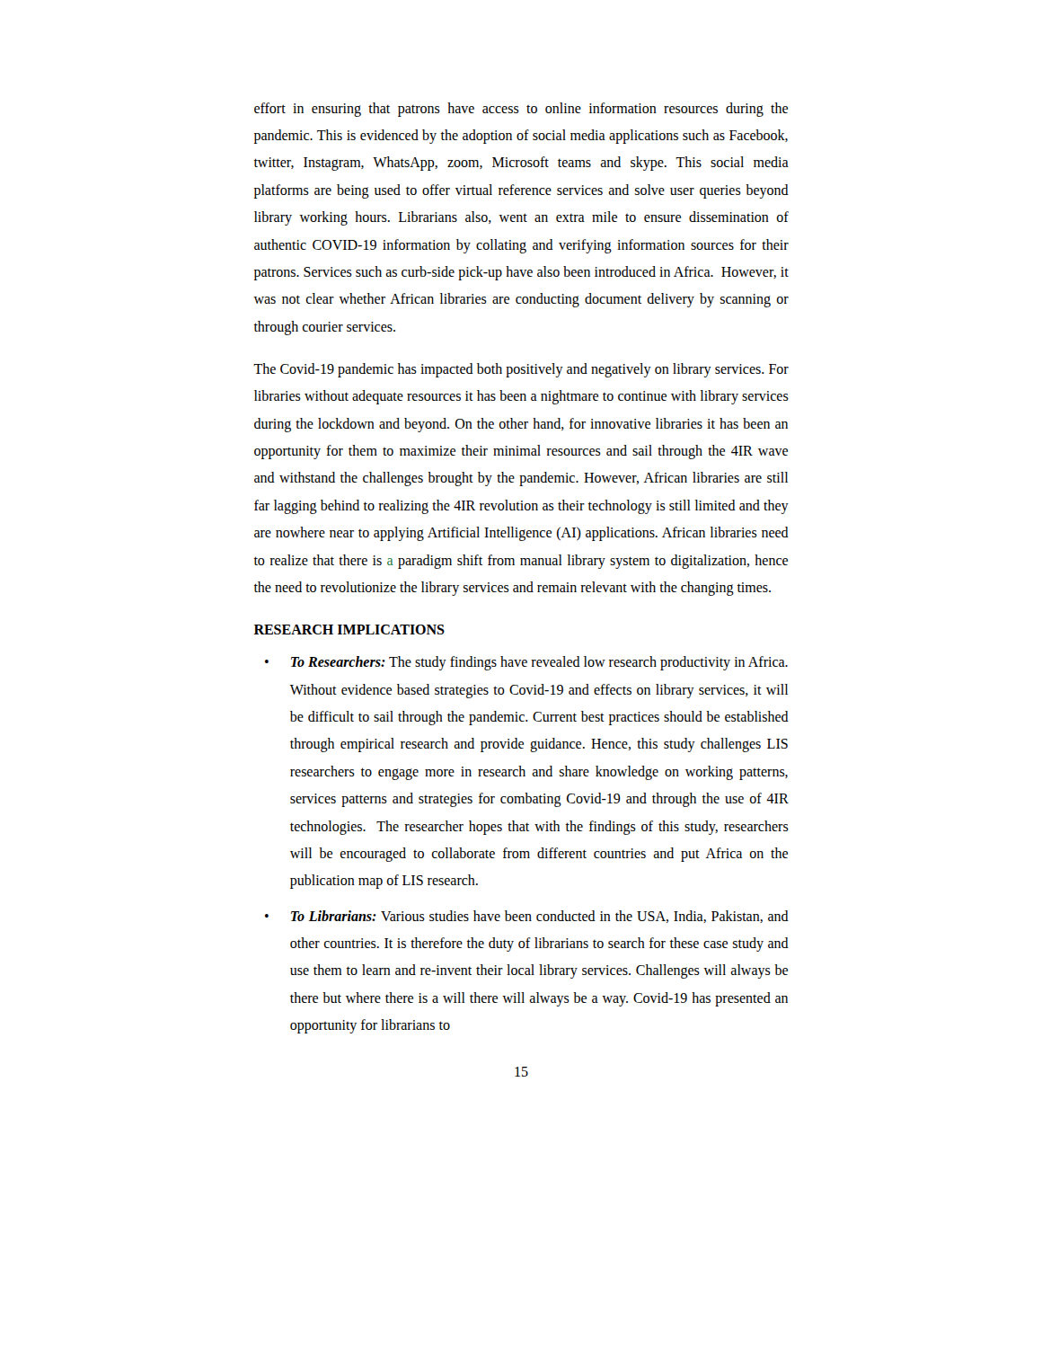effort in ensuring that patrons have access to online information resources during the pandemic. This is evidenced by the adoption of social media applications such as Facebook, twitter, Instagram, WhatsApp, zoom, Microsoft teams and skype. This social media platforms are being used to offer virtual reference services and solve user queries beyond library working hours. Librarians also, went an extra mile to ensure dissemination of authentic COVID-19 information by collating and verifying information sources for their patrons. Services such as curb-side pick-up have also been introduced in Africa. However, it was not clear whether African libraries are conducting document delivery by scanning or through courier services.
The Covid-19 pandemic has impacted both positively and negatively on library services. For libraries without adequate resources it has been a nightmare to continue with library services during the lockdown and beyond. On the other hand, for innovative libraries it has been an opportunity for them to maximize their minimal resources and sail through the 4IR wave and withstand the challenges brought by the pandemic. However, African libraries are still far lagging behind to realizing the 4IR revolution as their technology is still limited and they are nowhere near to applying Artificial Intelligence (AI) applications. African libraries need to realize that there is a paradigm shift from manual library system to digitalization, hence the need to revolutionize the library services and remain relevant with the changing times.
RESEARCH IMPLICATIONS
To Researchers: The study findings have revealed low research productivity in Africa. Without evidence based strategies to Covid-19 and effects on library services, it will be difficult to sail through the pandemic. Current best practices should be established through empirical research and provide guidance. Hence, this study challenges LIS researchers to engage more in research and share knowledge on working patterns, services patterns and strategies for combating Covid-19 and through the use of 4IR technologies. The researcher hopes that with the findings of this study, researchers will be encouraged to collaborate from different countries and put Africa on the publication map of LIS research.
To Librarians: Various studies have been conducted in the USA, India, Pakistan, and other countries. It is therefore the duty of librarians to search for these case study and use them to learn and re-invent their local library services. Challenges will always be there but where there is a will there will always be a way. Covid-19 has presented an opportunity for librarians to
15